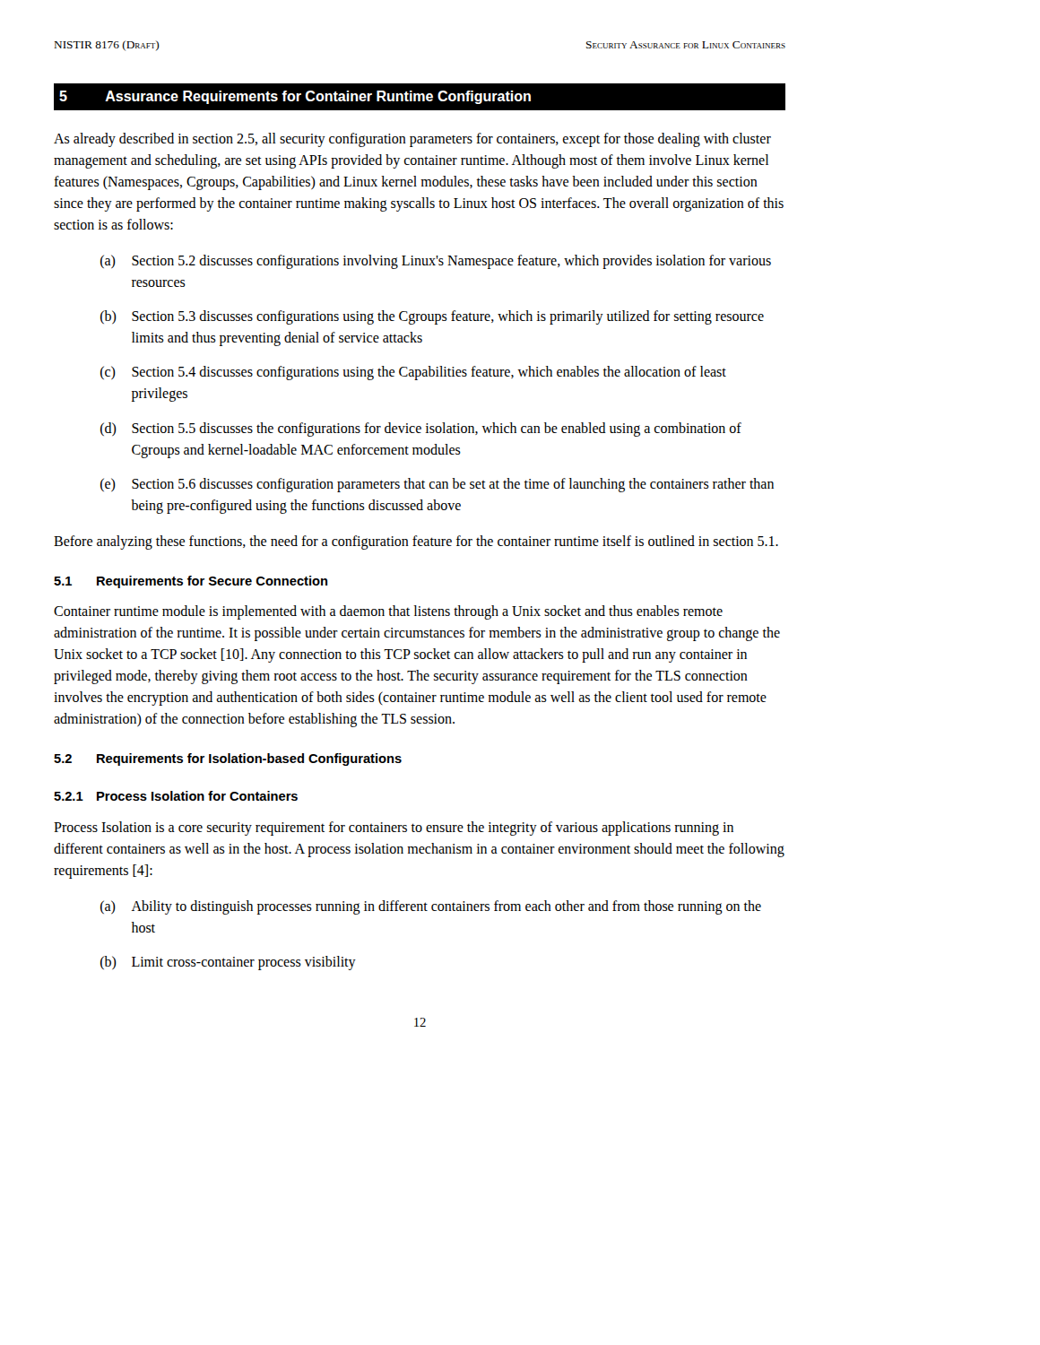NISTIR 8176 (Draft)
Security Assurance for Linux Containers
5 Assurance Requirements for Container Runtime Configuration
As already described in section 2.5, all security configuration parameters for containers, except for those dealing with cluster management and scheduling, are set using APIs provided by container runtime. Although most of them involve Linux kernel features (Namespaces, Cgroups, Capabilities) and Linux kernel modules, these tasks have been included under this section since they are performed by the container runtime making syscalls to Linux host OS interfaces. The overall organization of this section is as follows:
(a) Section 5.2 discusses configurations involving Linux's Namespace feature, which provides isolation for various resources
(b) Section 5.3 discusses configurations using the Cgroups feature, which is primarily utilized for setting resource limits and thus preventing denial of service attacks
(c) Section 5.4 discusses configurations using the Capabilities feature, which enables the allocation of least privileges
(d) Section 5.5 discusses the configurations for device isolation, which can be enabled using a combination of Cgroups and kernel-loadable MAC enforcement modules
(e) Section 5.6 discusses configuration parameters that can be set at the time of launching the containers rather than being pre-configured using the functions discussed above
Before analyzing these functions, the need for a configuration feature for the container runtime itself is outlined in section 5.1.
5.1 Requirements for Secure Connection
Container runtime module is implemented with a daemon that listens through a Unix socket and thus enables remote administration of the runtime. It is possible under certain circumstances for members in the administrative group to change the Unix socket to a TCP socket [10]. Any connection to this TCP socket can allow attackers to pull and run any container in privileged mode, thereby giving them root access to the host. The security assurance requirement for the TLS connection involves the encryption and authentication of both sides (container runtime module as well as the client tool used for remote administration) of the connection before establishing the TLS session.
5.2 Requirements for Isolation-based Configurations
5.2.1 Process Isolation for Containers
Process Isolation is a core security requirement for containers to ensure the integrity of various applications running in different containers as well as in the host. A process isolation mechanism in a container environment should meet the following requirements [4]:
(a) Ability to distinguish processes running in different containers from each other and from those running on the host
(b) Limit cross-container process visibility
12